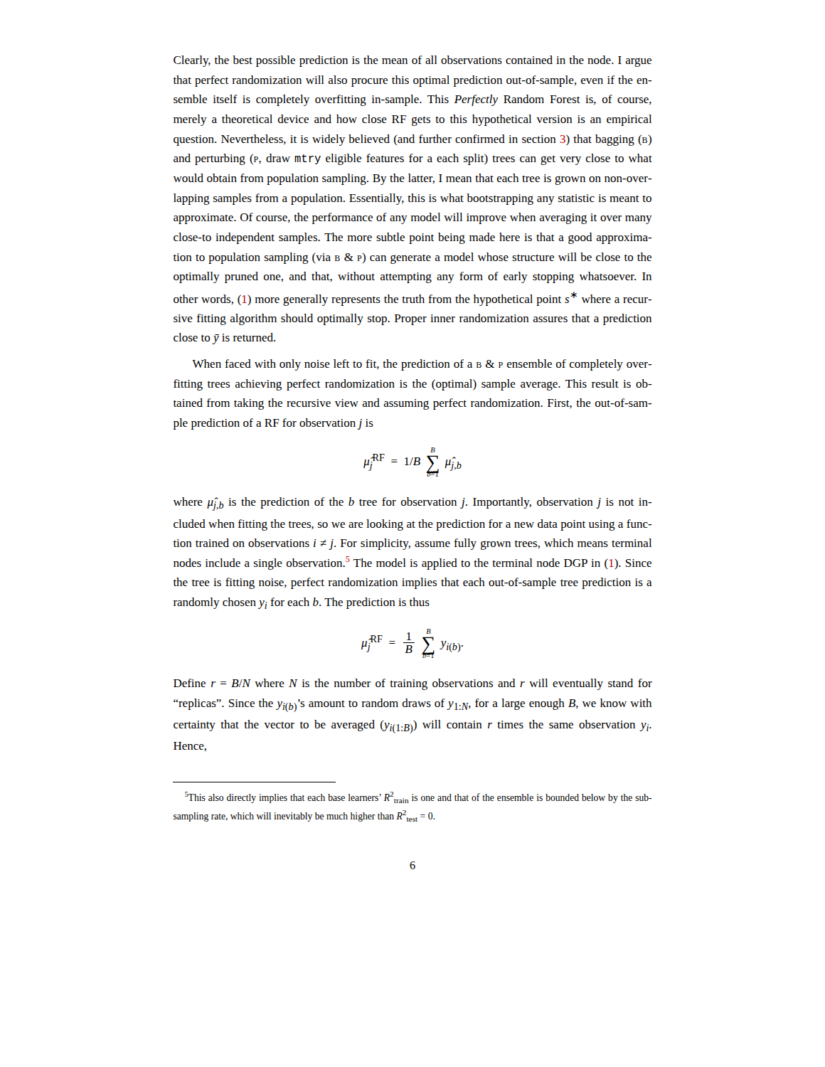Clearly, the best possible prediction is the mean of all observations contained in the node. I argue that perfect randomization will also procure this optimal prediction out-of-sample, even if the ensemble itself is completely overfitting in-sample. This Perfectly Random Forest is, of course, merely a theoretical device and how close RF gets to this hypothetical version is an empirical question. Nevertheless, it is widely believed (and further confirmed in section 3) that bagging (b) and perturbing (p, draw mtry eligible features for a each split) trees can get very close to what would obtain from population sampling. By the latter, I mean that each tree is grown on non-overlapping samples from a population. Essentially, this is what bootstrapping any statistic is meant to approximate. Of course, the performance of any model will improve when averaging it over many close-to independent samples. The more subtle point being made here is that a good approximation to population sampling (via b & p) can generate a model whose structure will be close to the optimally pruned one, and that, without attempting any form of early stopping whatsoever. In other words, (1) more generally represents the truth from the hypothetical point s∗ where a recursive fitting algorithm should optimally stop. Proper inner randomization assures that a prediction close to ȳ is returned.
When faced with only noise left to fit, the prediction of a b & p ensemble of completely overfitting trees achieving perfect randomization is the (optimal) sample average. This result is obtained from taking the recursive view and assuming perfect randomization. First, the out-of-sample prediction of a RF for observation j is
μ̂jRF = 1/B B ∑ b=1 μ̂j,b
where μ̂j,b is the prediction of the b tree for observation j. Importantly, observation j is not included when fitting the trees, so we are looking at the prediction for a new data point using a function trained on observations i ≠ j. For simplicity, assume fully grown trees, which means terminal nodes include a single observation.5 The model is applied to the terminal node DGP in (1). Since the tree is fitting noise, perfect randomization implies that each out-of-sample tree prediction is a randomly chosen yi for each b. The prediction is thus
μ̂jRF = 1 B B ∑ b=1 yi(b).
Define r = B/N where N is the number of training observations and r will eventually stand for “replicas”. Since the yi(b)’s amount to random draws of y1:N, for a large enough B, we know with certainty that the vector to be averaged (yi(1:B)) will contain r times the same observation yi. Hence,
5This also directly implies that each base learners’ R2train is one and that of the ensemble is bounded below by the subsampling rate, which will inevitably be much higher than R2test = 0.
6